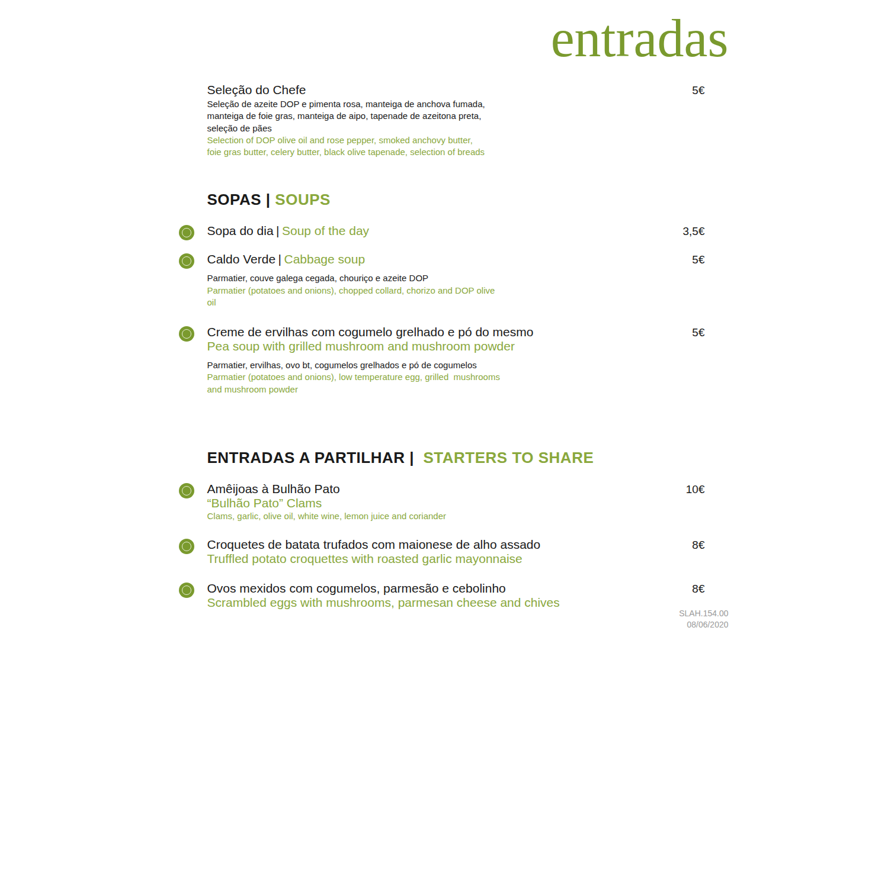entradas
Seleção do Chefe
5€
Seleção de azeite DOP e pimenta rosa, manteiga de anchova fumada,
manteiga de foie gras, manteiga de aipo, tapenade de azeitona preta,
seleção de pães
Selection of DOP olive oil and rose pepper, smoked anchovy butter,
foie gras butter, celery butter, black olive tapenade, selection of breads
SOPAS | SOUPS
Sopa do dia | Soup of the day
3,5€
Caldo Verde | Cabbage soup
5€
Parmatier, couve galega cegada, chouriço e azeite DOP
Parmatier (potatoes and onions), chopped collard, chorizo and DOP olive
oil
Creme de ervilhas com cogumelo grelhado e pó do mesmo
5€
Pea soup with grilled mushroom and mushroom powder
Parmatier, ervilhas, ovo bt, cogumelos grelhados e pó de cogumelos
Parmatier (potatoes and onions), low temperature egg, grilled mushrooms
and mushroom powder
ENTRADAS A PARTILHAR | STARTERS TO SHARE
Amêijoas à Bulhão Pato
10€
“Bulhão Pato” Clams
Clams, garlic, olive oil, white wine, lemon juice and coriander
Croquetes de batata trufados com maionese de alho assado
8€
Truffled potato croquettes with roasted garlic mayonnaise
Ovos mexidos com cogumelos, parmesão e cebolinho
8€
Scrambled eggs with mushrooms, parmesan cheese and chives
SLAH.154.00
08/06/2020